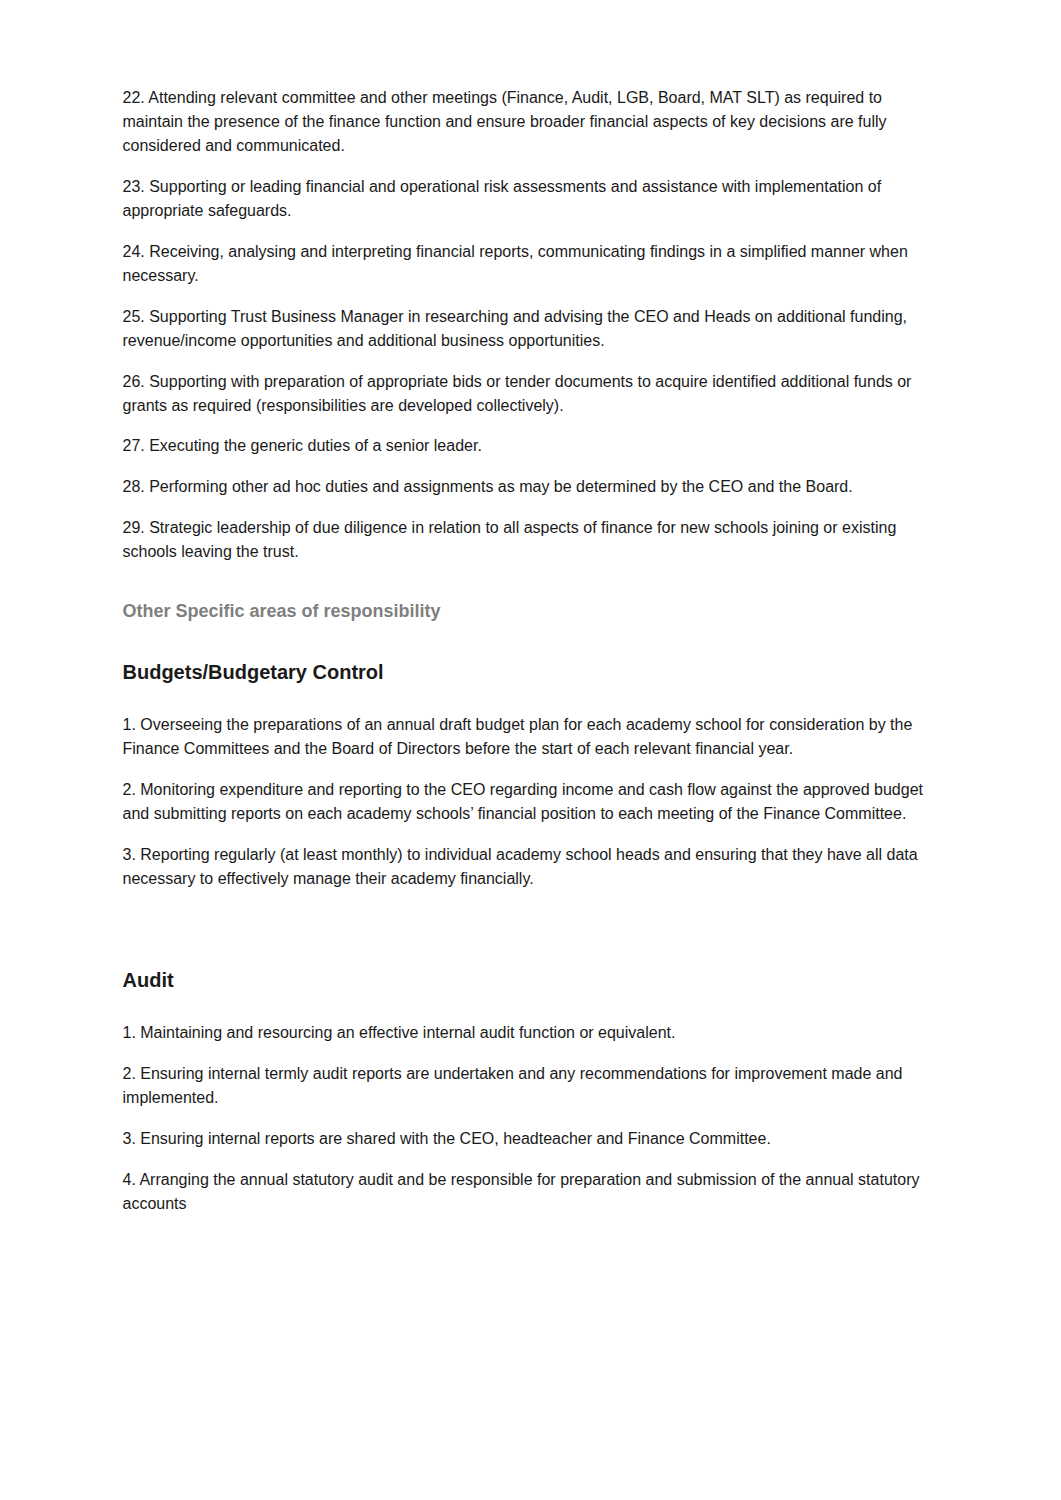22. Attending relevant committee and other meetings (Finance, Audit, LGB, Board, MAT SLT) as required to maintain the presence of the finance function and ensure broader financial aspects of key decisions are fully considered and communicated.
23. Supporting or leading financial and operational risk assessments and assistance with implementation of appropriate safeguards.
24. Receiving, analysing and interpreting financial reports, communicating findings in a simplified manner when necessary.
25. Supporting Trust Business Manager in researching and advising the CEO and Heads on additional funding, revenue/income opportunities and additional business opportunities.
26. Supporting with preparation of appropriate bids or tender documents to acquire identified additional funds or grants as required (responsibilities are developed collectively).
27. Executing the generic duties of a senior leader.
28. Performing other ad hoc duties and assignments as may be determined by the CEO and the Board.
29. Strategic leadership of due diligence in relation to all aspects of finance for new schools joining or existing schools leaving the trust.
Other Specific areas of responsibility
Budgets/Budgetary Control
1. Overseeing the preparations of an annual draft budget plan for each academy school for consideration by the Finance Committees and the Board of Directors before the start of each relevant financial year.
2. Monitoring expenditure and reporting to the CEO regarding income and cash flow against the approved budget and submitting reports on each academy schools’ financial position to each meeting of the Finance Committee.
3. Reporting regularly (at least monthly) to individual academy school heads and ensuring that they have all data necessary to effectively manage their academy financially.
Audit
1. Maintaining and resourcing an effective internal audit function or equivalent.
2. Ensuring internal termly audit reports are undertaken and any recommendations for improvement made and implemented.
3. Ensuring internal reports are shared with the CEO, headteacher and Finance Committee.
4. Arranging the annual statutory audit and be responsible for preparation and submission of the annual statutory accounts